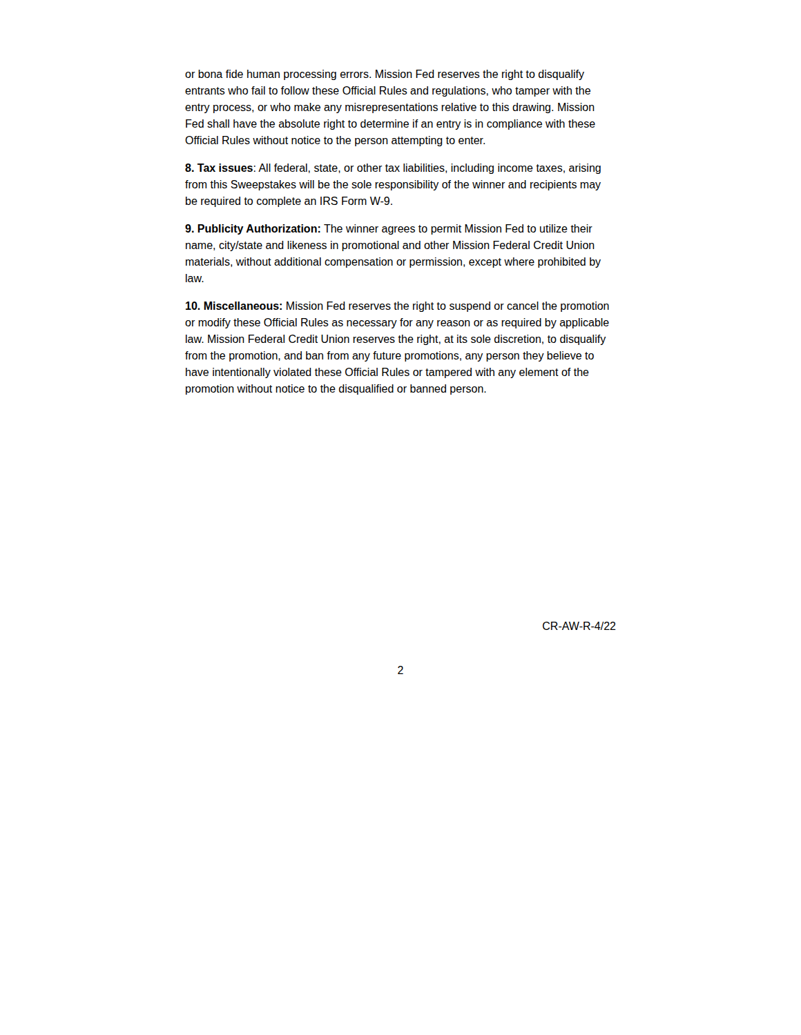or bona fide human processing errors. Mission Fed reserves the right to disqualify entrants who fail to follow these Official Rules and regulations, who tamper with the entry process, or who make any misrepresentations relative to this drawing. Mission Fed shall have the absolute right to determine if an entry is in compliance with these Official Rules without notice to the person attempting to enter.
8. Tax issues: All federal, state, or other tax liabilities, including income taxes, arising from this Sweepstakes will be the sole responsibility of the winner and recipients may be required to complete an IRS Form W-9.
9. Publicity Authorization: The winner agrees to permit Mission Fed to utilize their name, city/state and likeness in promotional and other Mission Federal Credit Union materials, without additional compensation or permission, except where prohibited by law.
10. Miscellaneous: Mission Fed reserves the right to suspend or cancel the promotion or modify these Official Rules as necessary for any reason or as required by applicable law. Mission Federal Credit Union reserves the right, at its sole discretion, to disqualify from the promotion, and ban from any future promotions, any person they believe to have intentionally violated these Official Rules or tampered with any element of the promotion without notice to the disqualified or banned person.
CR-AW-R-4/22
2